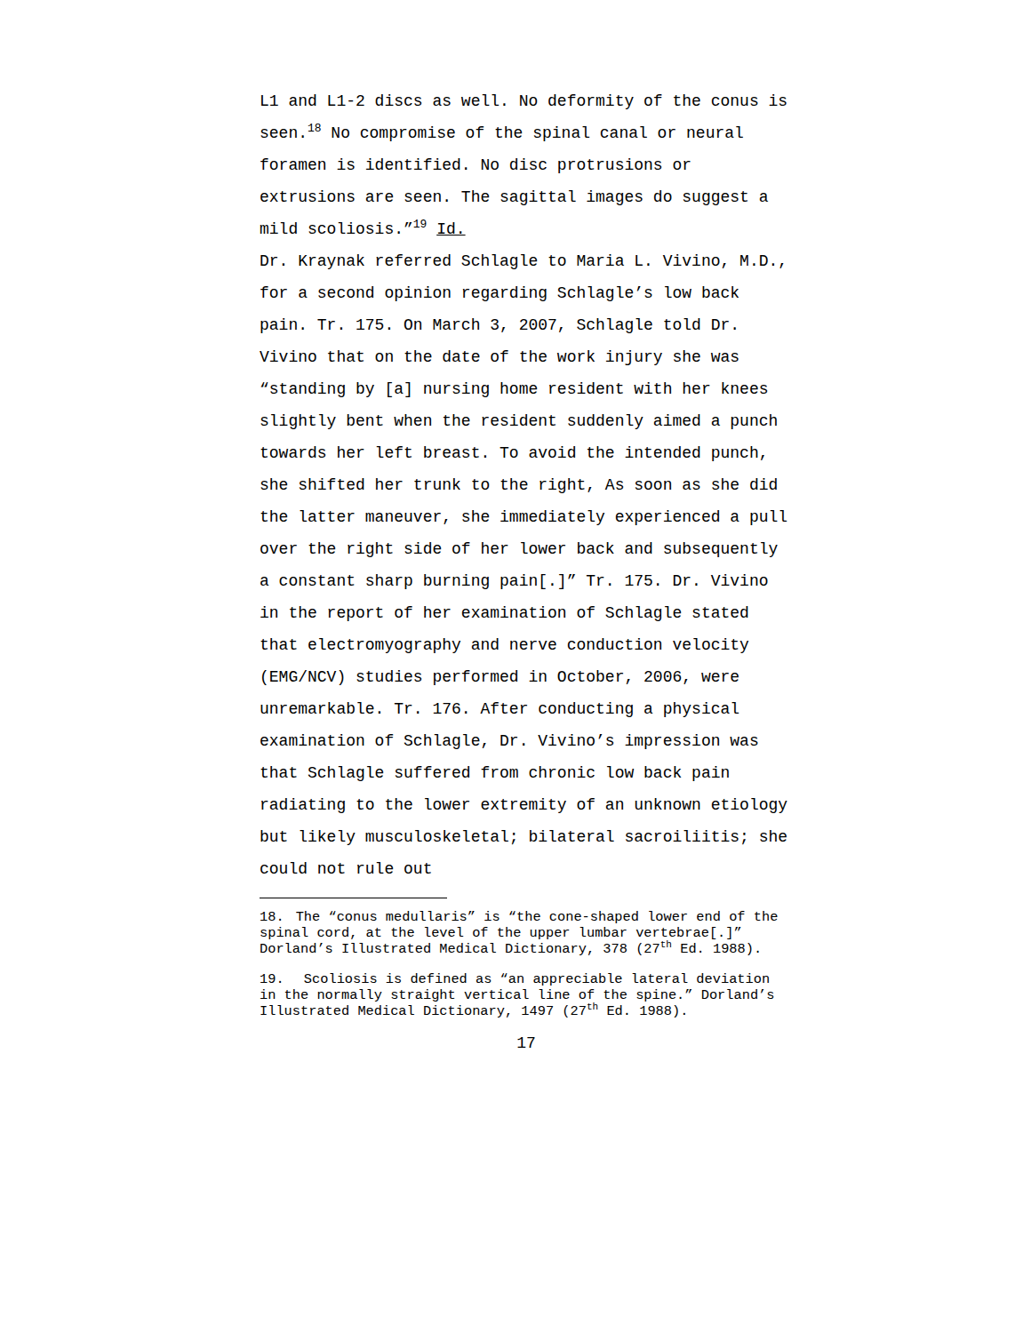L1 and L1-2 discs as well. No deformity of the conus is seen.18 No compromise of the spinal canal or neural foramen is identified. No disc protrusions or extrusions are seen. The sagittal images do suggest a mild scoliosis.”19 Id.
Dr. Kraynak referred Schlagle to Maria L. Vivino, M.D., for a second opinion regarding Schlagle’s low back pain. Tr. 175. On March 3, 2007, Schlagle told Dr. Vivino that on the date of the work injury she was “standing by [a] nursing home resident with her knees slightly bent when the resident suddenly aimed a punch towards her left breast. To avoid the intended punch, she shifted her trunk to the right, As soon as she did the latter maneuver, she immediately experienced a pull over the right side of her lower back and subsequently a constant sharp burning pain[.]” Tr. 175. Dr. Vivino in the report of her examination of Schlagle stated that electromyography and nerve conduction velocity (EMG/NCV) studies performed in October, 2006, were unremarkable. Tr. 176. After conducting a physical examination of Schlagle, Dr. Vivino’s impression was that Schlagle suffered from chronic low back pain radiating to the lower extremity of an unknown etiology but likely musculoskeletal; bilateral sacroiliitis; she could not rule out
18. The “conus medullaris” is “the cone-shaped lower end of the spinal cord, at the level of the upper lumbar vertebrae[.]” Dorland’s Illustrated Medical Dictionary, 378 (27th Ed. 1988).
19. Scoliosis is defined as “an appreciable lateral deviation in the normally straight vertical line of the spine.” Dorland’s Illustrated Medical Dictionary, 1497 (27th Ed. 1988).
17